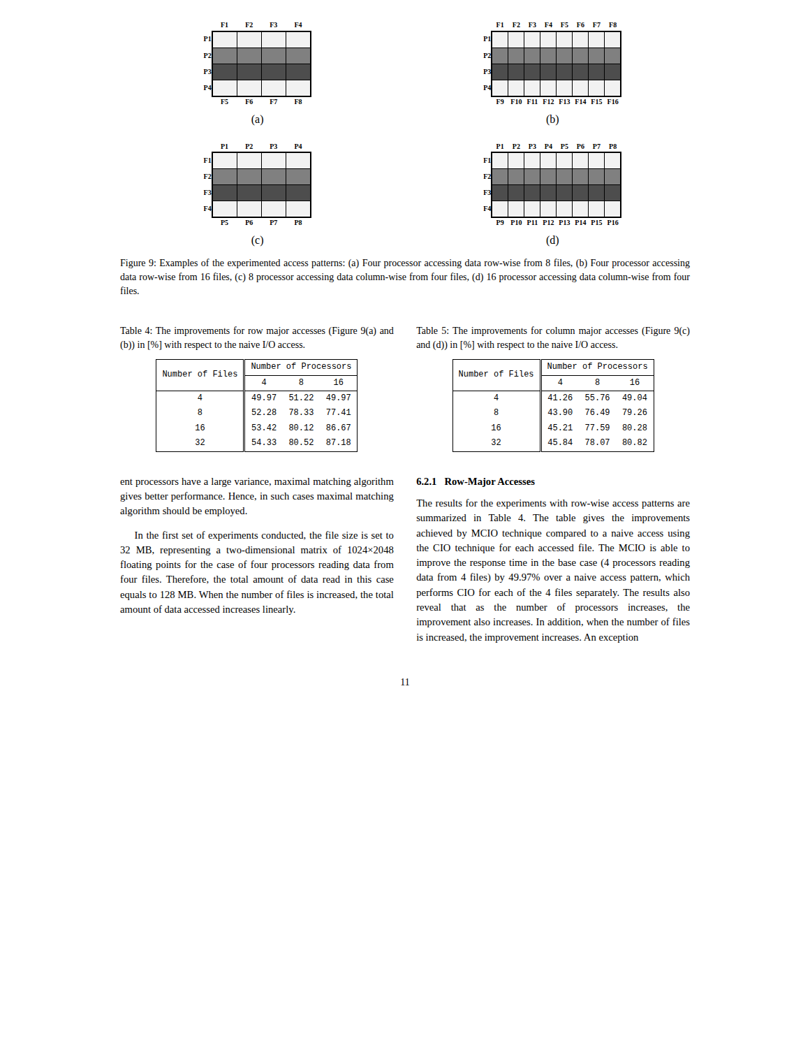| | F1 | F2 | F3 | F4 |
| P1 | | | | |
| P2 | | | | |
| P3 | | | | |
| P4 | | | | |
| | F5 | F6 | F7 | F8 |
(a)
| | F1 | F2 | F3 | F4 | F5 | F6 | F7 | F8 |
| P1 | | | | | | | | |
| P2 | | | | | | | | |
| P3 | | | | | | | | |
| P4 | | | | | | | | |
| | F9 | F10 | F11 | F12 | F13 | F14 | F15 | F16 |
(b)
| | P1 | P2 | P3 | P4 |
| F1 | | | | |
| F2 | | | | |
| F3 | | | | |
| F4 | | | | |
| | P5 | P6 | P7 | P8 |
(c)
| | P1 | P2 | P3 | P4 | P5 | P6 | P7 | P8 |
| F1 | | | | | | | | |
| F2 | | | | | | | | |
| F3 | | | | | | | | |
| F4 | | | | | | | | |
| | P9 | P10 | P11 | P12 | P13 | P14 | P15 | P16 |
(d)
Figure 9: Examples of the experimented access patterns: (a) Four processor accessing data row-wise from 8 files, (b) Four processor accessing data row-wise from 16 files, (c) 8 processor accessing data column-wise from four files, (d) 16 processor accessing data column-wise from four files.
Table 4: The improvements for row major accesses (Figure 9(a) and (b)) in [%] with respect to the naive I/O access.
| Number of Files | Number of Processors |
| 4 | 8 | 16 |
| 4 | 49.97 | 51.22 | 49.97 |
| 8 | 52.28 | 78.33 | 77.41 |
| 16 | 53.42 | 80.12 | 86.67 |
| 32 | 54.33 | 80.52 | 87.18 |
Table 5: The improvements for column major accesses (Figure 9(c) and (d)) in [%] with respect to the naive I/O access.
| Number of Files | Number of Processors |
| 4 | 8 | 16 |
| 4 | 41.26 | 55.76 | 49.04 |
| 8 | 43.90 | 76.49 | 79.26 |
| 16 | 45.21 | 77.59 | 80.28 |
| 32 | 45.84 | 78.07 | 80.82 |
ent processors have a large variance, maximal matching algorithm gives better performance. Hence, in such cases maximal matching algorithm should be employed.
In the first set of experiments conducted, the file size is set to 32 MB, representing a two-dimensional matrix of 1024×2048 floating points for the case of four processors reading data from four files. Therefore, the total amount of data read in this case equals to 128 MB. When the number of files is increased, the total amount of data accessed increases linearly.
6.2.1 Row-Major Accesses
The results for the experiments with row-wise access patterns are summarized in Table 4. The table gives the improvements achieved by MCIO technique compared to a naive access using the CIO technique for each accessed file. The MCIO is able to improve the response time in the base case (4 processors reading data from 4 files) by 49.97% over a naive access pattern, which performs CIO for each of the 4 files separately. The results also reveal that as the number of processors increases, the improvement also increases. In addition, when the number of files is increased, the improvement increases. An exception
11